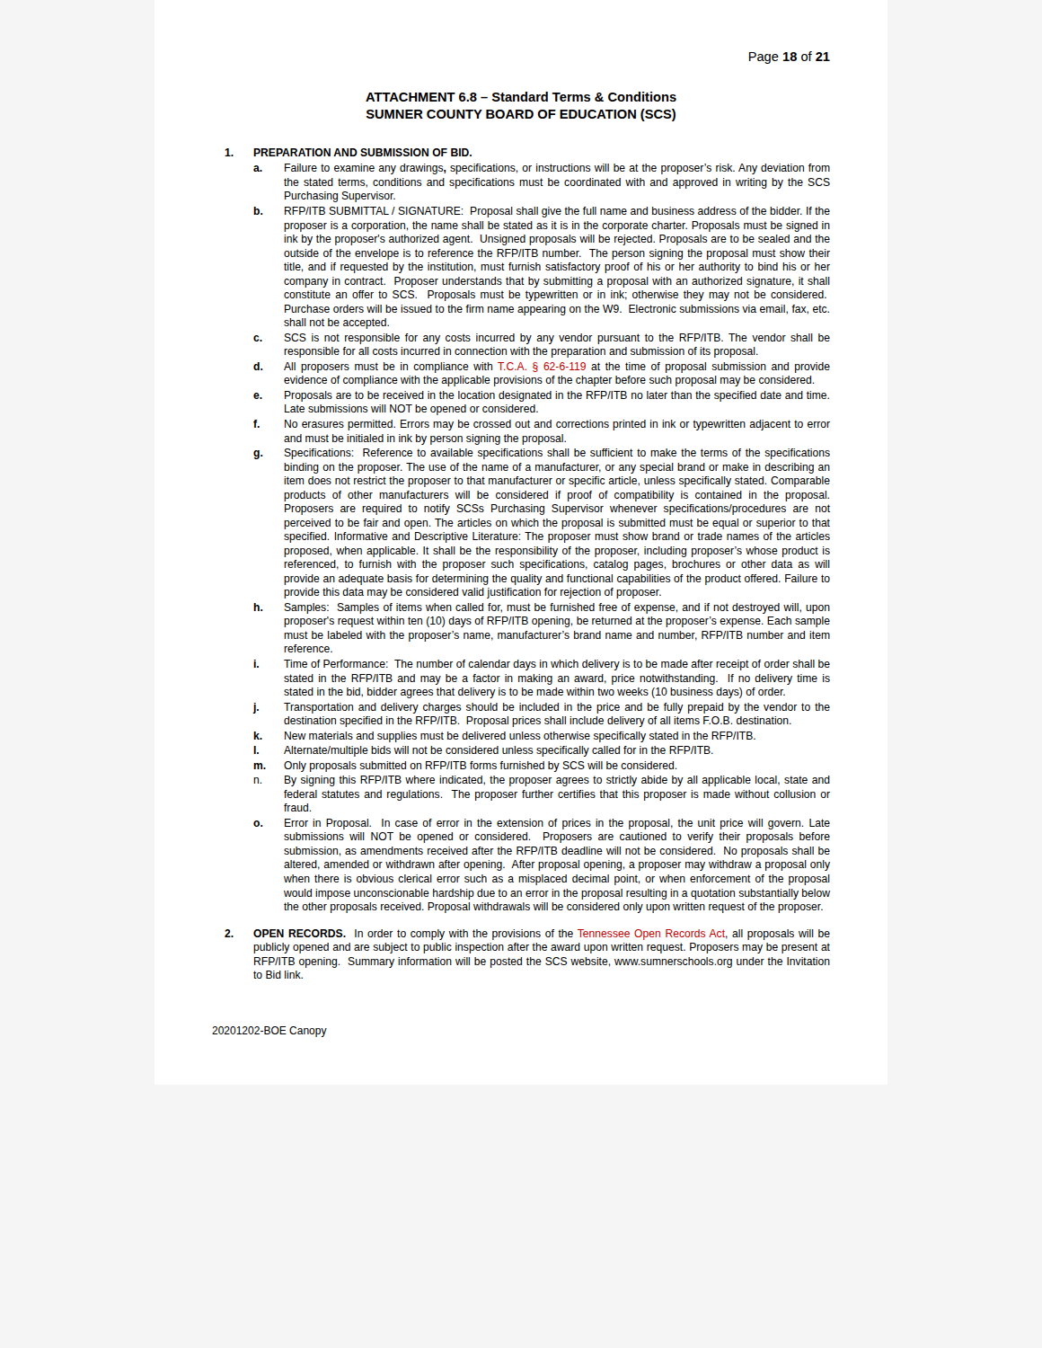Page 18 of 21
ATTACHMENT 6.8 – Standard Terms & Conditions
SUMNER COUNTY BOARD OF EDUCATION (SCS)
1. PREPARATION AND SUBMISSION OF BID.
a. Failure to examine any drawings, specifications, or instructions will be at the proposer’s risk. Any deviation from the stated terms, conditions and specifications must be coordinated with and approved in writing by the SCS Purchasing Supervisor.
b. RFP/ITB SUBMITTAL / SIGNATURE: Proposal shall give the full name and business address of the bidder. If the proposer is a corporation, the name shall be stated as it is in the corporate charter. Proposals must be signed in ink by the proposer's authorized agent. Unsigned proposals will be rejected. Proposals are to be sealed and the outside of the envelope is to reference the RFP/ITB number. The person signing the proposal must show their title, and if requested by the institution, must furnish satisfactory proof of his or her authority to bind his or her company in contract. Proposer understands that by submitting a proposal with an authorized signature, it shall constitute an offer to SCS. Proposals must be typewritten or in ink; otherwise they may not be considered. Purchase orders will be issued to the firm name appearing on the W9. Electronic submissions via email, fax, etc. shall not be accepted.
c. SCS is not responsible for any costs incurred by any vendor pursuant to the RFP/ITB. The vendor shall be responsible for all costs incurred in connection with the preparation and submission of its proposal.
d. All proposers must be in compliance with T.C.A. § 62-6-119 at the time of proposal submission and provide evidence of compliance with the applicable provisions of the chapter before such proposal may be considered.
e. Proposals are to be received in the location designated in the RFP/ITB no later than the specified date and time. Late submissions will NOT be opened or considered.
f. No erasures permitted. Errors may be crossed out and corrections printed in ink or typewritten adjacent to error and must be initialed in ink by person signing the proposal.
g. Specifications: Reference to available specifications shall be sufficient to make the terms of the specifications binding on the proposer. The use of the name of a manufacturer, or any special brand or make in describing an item does not restrict the proposer to that manufacturer or specific article, unless specifically stated. Comparable products of other manufacturers will be considered if proof of compatibility is contained in the proposal. Proposers are required to notify SCSs Purchasing Supervisor whenever specifications/procedures are not perceived to be fair and open. The articles on which the proposal is submitted must be equal or superior to that specified. Informative and Descriptive Literature: The proposer must show brand or trade names of the articles proposed, when applicable. It shall be the responsibility of the proposer, including proposer’s whose product is referenced, to furnish with the proposer such specifications, catalog pages, brochures or other data as will provide an adequate basis for determining the quality and functional capabilities of the product offered. Failure to provide this data may be considered valid justification for rejection of proposer.
h. Samples: Samples of items when called for, must be furnished free of expense, and if not destroyed will, upon proposer's request within ten (10) days of RFP/ITB opening, be returned at the proposer’s expense. Each sample must be labeled with the proposer’s name, manufacturer’s brand name and number, RFP/ITB number and item reference.
i. Time of Performance: The number of calendar days in which delivery is to be made after receipt of order shall be stated in the RFP/ITB and may be a factor in making an award, price notwithstanding. If no delivery time is stated in the bid, bidder agrees that delivery is to be made within two weeks (10 business days) of order.
j. Transportation and delivery charges should be included in the price and be fully prepaid by the vendor to the destination specified in the RFP/ITB. Proposal prices shall include delivery of all items F.O.B. destination.
k. New materials and supplies must be delivered unless otherwise specifically stated in the RFP/ITB.
l. Alternate/multiple bids will not be considered unless specifically called for in the RFP/ITB.
m. Only proposals submitted on RFP/ITB forms furnished by SCS will be considered.
n. By signing this RFP/ITB where indicated, the proposer agrees to strictly abide by all applicable local, state and federal statutes and regulations. The proposer further certifies that this proposer is made without collusion or fraud.
o. Error in Proposal. In case of error in the extension of prices in the proposal, the unit price will govern. Late submissions will NOT be opened or considered. Proposers are cautioned to verify their proposals before submission, as amendments received after the RFP/ITB deadline will not be considered. No proposals shall be altered, amended or withdrawn after opening. After proposal opening, a proposer may withdraw a proposal only when there is obvious clerical error such as a misplaced decimal point, or when enforcement of the proposal would impose unconscionable hardship due to an error in the proposal resulting in a quotation substantially below the other proposals received. Proposal withdrawals will be considered only upon written request of the proposer.
2. OPEN RECORDS. In order to comply with the provisions of the Tennessee Open Records Act, all proposals will be publicly opened and are subject to public inspection after the award upon written request. Proposers may be present at RFP/ITB opening. Summary information will be posted the SCS website, www.sumnerschools.org under the Invitation to Bid link.
20201202-BOE Canopy